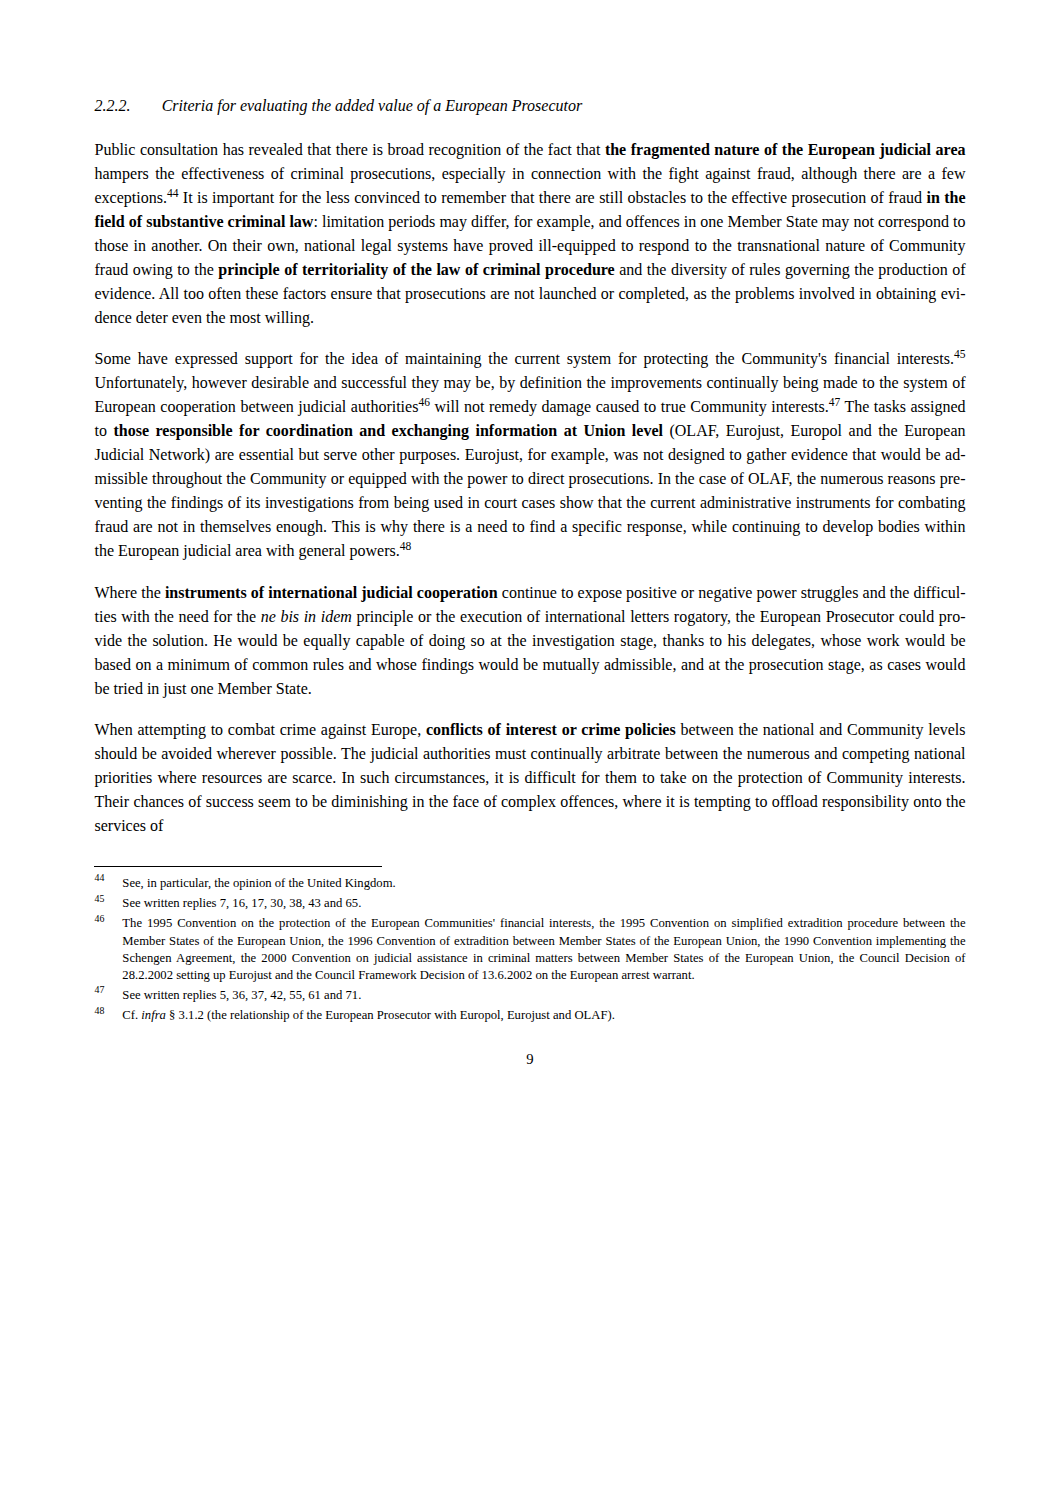2.2.2. Criteria for evaluating the added value of a European Prosecutor
Public consultation has revealed that there is broad recognition of the fact that the fragmented nature of the European judicial area hampers the effectiveness of criminal prosecutions, especially in connection with the fight against fraud, although there are a few exceptions.44 It is important for the less convinced to remember that there are still obstacles to the effective prosecution of fraud in the field of substantive criminal law: limitation periods may differ, for example, and offences in one Member State may not correspond to those in another. On their own, national legal systems have proved ill-equipped to respond to the transnational nature of Community fraud owing to the principle of territoriality of the law of criminal procedure and the diversity of rules governing the production of evidence. All too often these factors ensure that prosecutions are not launched or completed, as the problems involved in obtaining evidence deter even the most willing.
Some have expressed support for the idea of maintaining the current system for protecting the Community's financial interests.45 Unfortunately, however desirable and successful they may be, by definition the improvements continually being made to the system of European cooperation between judicial authorities46 will not remedy damage caused to true Community interests.47 The tasks assigned to those responsible for coordination and exchanging information at Union level (OLAF, Eurojust, Europol and the European Judicial Network) are essential but serve other purposes. Eurojust, for example, was not designed to gather evidence that would be admissible throughout the Community or equipped with the power to direct prosecutions. In the case of OLAF, the numerous reasons preventing the findings of its investigations from being used in court cases show that the current administrative instruments for combating fraud are not in themselves enough. This is why there is a need to find a specific response, while continuing to develop bodies within the European judicial area with general powers.48
Where the instruments of international judicial cooperation continue to expose positive or negative power struggles and the difficulties with the need for the ne bis in idem principle or the execution of international letters rogatory, the European Prosecutor could provide the solution. He would be equally capable of doing so at the investigation stage, thanks to his delegates, whose work would be based on a minimum of common rules and whose findings would be mutually admissible, and at the prosecution stage, as cases would be tried in just one Member State.
When attempting to combat crime against Europe, conflicts of interest or crime policies between the national and Community levels should be avoided wherever possible. The judicial authorities must continually arbitrate between the numerous and competing national priorities where resources are scarce. In such circumstances, it is difficult for them to take on the protection of Community interests. Their chances of success seem to be diminishing in the face of complex offences, where it is tempting to offload responsibility onto the services of
See, in particular, the opinion of the United Kingdom.
See written replies 7, 16, 17, 30, 38, 43 and 65.
The 1995 Convention on the protection of the European Communities' financial interests, the 1995 Convention on simplified extradition procedure between the Member States of the European Union, the 1996 Convention of extradition between Member States of the European Union, the 1990 Convention implementing the Schengen Agreement, the 2000 Convention on judicial assistance in criminal matters between Member States of the European Union, the Council Decision of 28.2.2002 setting up Eurojust and the Council Framework Decision of 13.6.2002 on the European arrest warrant.
See written replies 5, 36, 37, 42, 55, 61 and 71.
Cf. infra § 3.1.2 (the relationship of the European Prosecutor with Europol, Eurojust and OLAF).
9